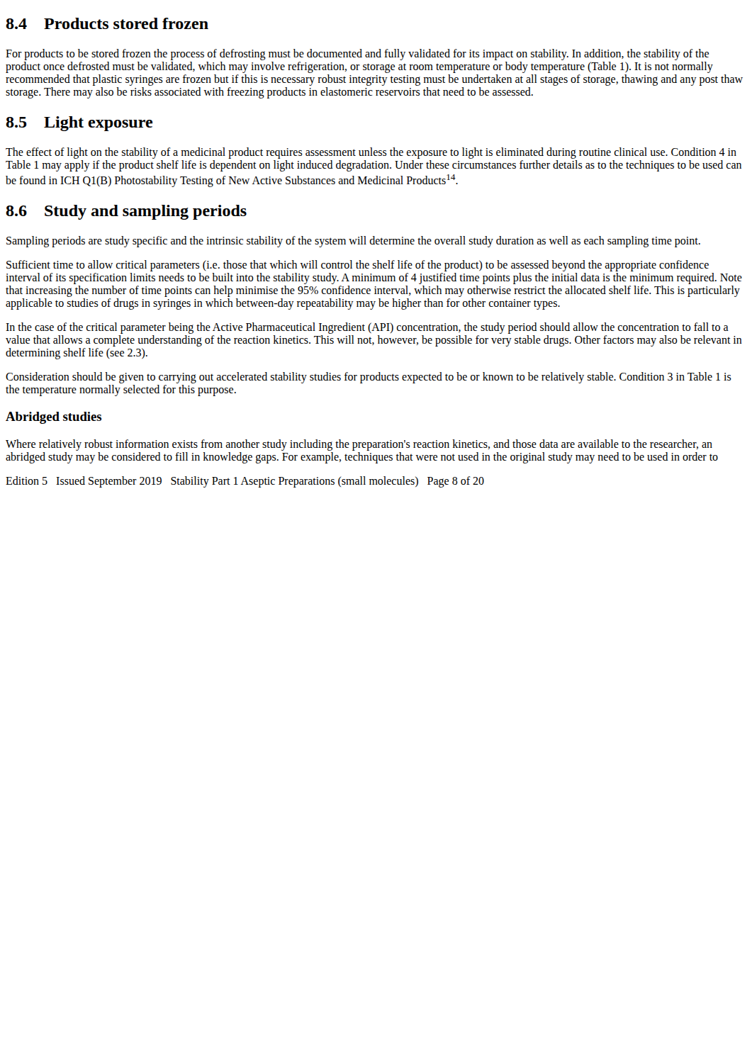8.4 Products stored frozen
For products to be stored frozen the process of defrosting must be documented and fully validated for its impact on stability. In addition, the stability of the product once defrosted must be validated, which may involve refrigeration, or storage at room temperature or body temperature (Table 1). It is not normally recommended that plastic syringes are frozen but if this is necessary robust integrity testing must be undertaken at all stages of storage, thawing and any post thaw storage. There may also be risks associated with freezing products in elastomeric reservoirs that need to be assessed.
8.5 Light exposure
The effect of light on the stability of a medicinal product requires assessment unless the exposure to light is eliminated during routine clinical use. Condition 4 in Table 1 may apply if the product shelf life is dependent on light induced degradation. Under these circumstances further details as to the techniques to be used can be found in ICH Q1(B) Photostability Testing of New Active Substances and Medicinal Products14.
8.6 Study and sampling periods
Sampling periods are study specific and the intrinsic stability of the system will determine the overall study duration as well as each sampling time point.
Sufficient time to allow critical parameters (i.e. those that which will control the shelf life of the product) to be assessed beyond the appropriate confidence interval of its specification limits needs to be built into the stability study. A minimum of 4 justified time points plus the initial data is the minimum required. Note that increasing the number of time points can help minimise the 95% confidence interval, which may otherwise restrict the allocated shelf life. This is particularly applicable to studies of drugs in syringes in which between-day repeatability may be higher than for other container types.
In the case of the critical parameter being the Active Pharmaceutical Ingredient (API) concentration, the study period should allow the concentration to fall to a value that allows a complete understanding of the reaction kinetics. This will not, however, be possible for very stable drugs. Other factors may also be relevant in determining shelf life (see 2.3).
Consideration should be given to carrying out accelerated stability studies for products expected to be or known to be relatively stable. Condition 3 in Table 1 is the temperature normally selected for this purpose.
Abridged studies
Where relatively robust information exists from another study including the preparation's reaction kinetics, and those data are available to the researcher, an abridged study may be considered to fill in knowledge gaps. For example, techniques that were not used in the original study may need to be used in order to
Edition 5 Issued September 2019 Stability Part 1 Aseptic Preparations (small molecules) Page 8 of 20